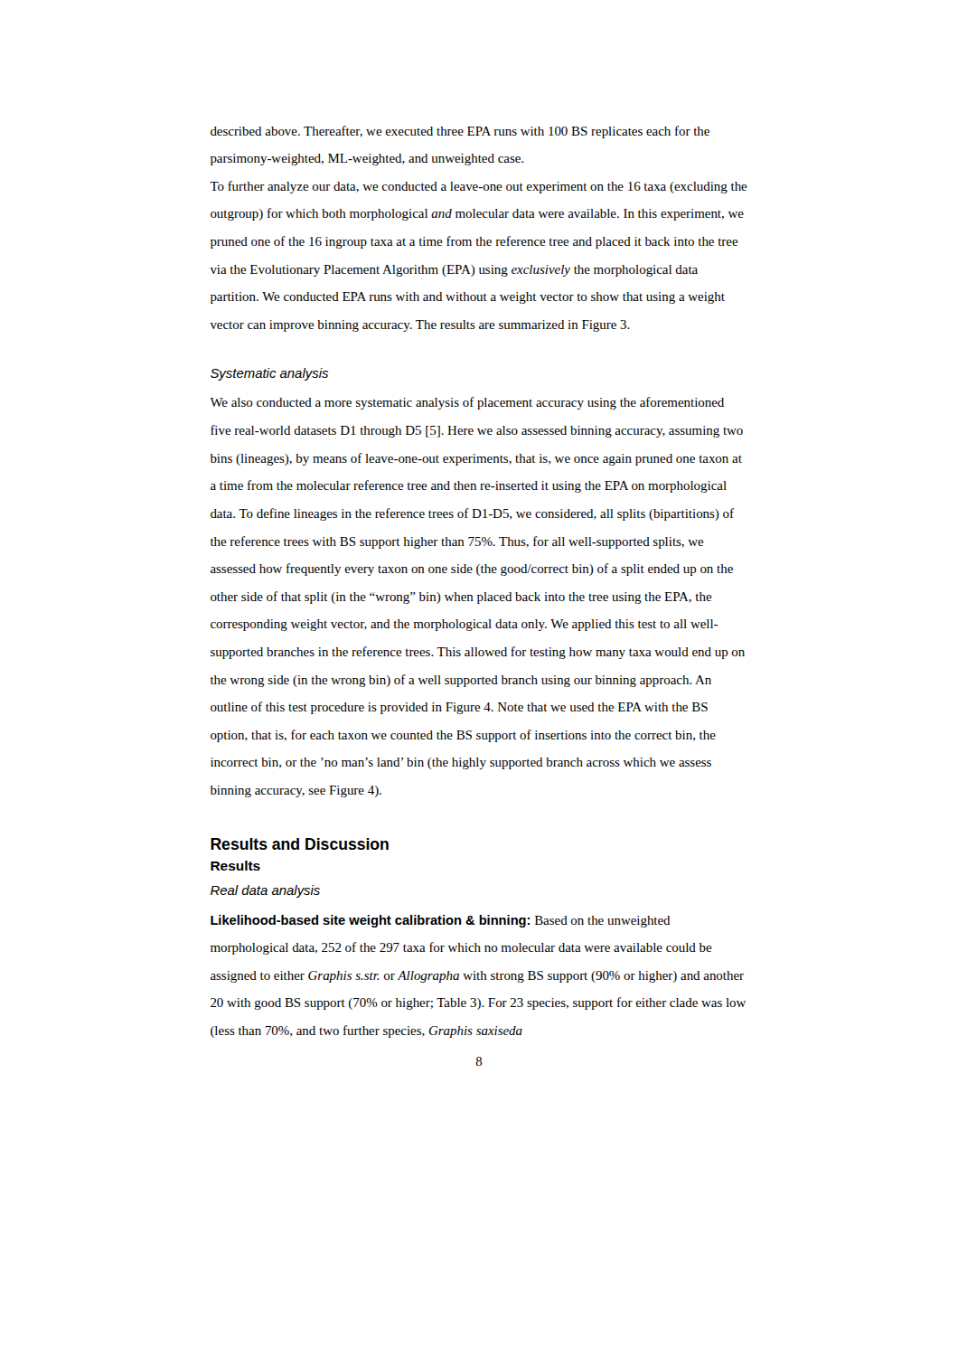described above. Thereafter, we executed three EPA runs with 100 BS replicates each for the parsimony-weighted, ML-weighted, and unweighted case.
To further analyze our data, we conducted a leave-one out experiment on the 16 taxa (excluding the outgroup) for which both morphological and molecular data were available. In this experiment, we pruned one of the 16 ingroup taxa at a time from the reference tree and placed it back into the tree via the Evolutionary Placement Algorithm (EPA) using exclusively the morphological data partition. We conducted EPA runs with and without a weight vector to show that using a weight vector can improve binning accuracy. The results are summarized in Figure 3.
Systematic analysis
We also conducted a more systematic analysis of placement accuracy using the aforementioned five real-world datasets D1 through D5 [5]. Here we also assessed binning accuracy, assuming two bins (lineages), by means of leave-one-out experiments, that is, we once again pruned one taxon at a time from the molecular reference tree and then re-inserted it using the EPA on morphological data. To define lineages in the reference trees of D1-D5, we considered, all splits (bipartitions) of the reference trees with BS support higher than 75%. Thus, for all well-supported splits, we assessed how frequently every taxon on one side (the good/correct bin) of a split ended up on the other side of that split (in the “wrong” bin) when placed back into the tree using the EPA, the corresponding weight vector, and the morphological data only. We applied this test to all well-supported branches in the reference trees. This allowed for testing how many taxa would end up on the wrong side (in the wrong bin) of a well supported branch using our binning approach. An outline of this test procedure is provided in Figure 4. Note that we used the EPA with the BS option, that is, for each taxon we counted the BS support of insertions into the correct bin, the incorrect bin, or the ’no man’s land’ bin (the highly supported branch across which we assess binning accuracy, see Figure 4).
Results and Discussion
Results
Real data analysis
Likelihood-based site weight calibration & binning: Based on the unweighted morphological data, 252 of the 297 taxa for which no molecular data were available could be assigned to either Graphis s.str. or Allographa with strong BS support (90% or higher) and another 20 with good BS support (70% or higher; Table 3). For 23 species, support for either clade was low (less than 70%, and two further species, Graphis saxiseda
8